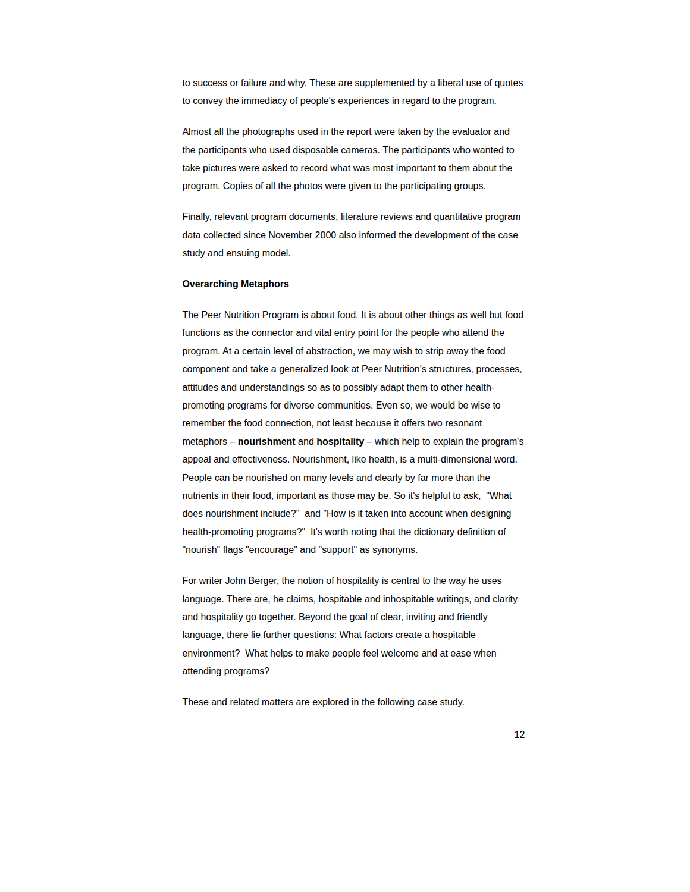to success or failure and why. These are supplemented by a liberal use of quotes to convey the immediacy of people's experiences in regard to the program.
Almost all the photographs used in the report were taken by the evaluator and the participants who used disposable cameras. The participants who wanted to take pictures were asked to record what was most important to them about the program. Copies of all the photos were given to the participating groups.
Finally, relevant program documents, literature reviews and quantitative program data collected since November 2000 also informed the development of the case study and ensuing model.
Overarching Metaphors
The Peer Nutrition Program is about food. It is about other things as well but food functions as the connector and vital entry point for the people who attend the program. At a certain level of abstraction, we may wish to strip away the food component and take a generalized look at Peer Nutrition's structures, processes, attitudes and understandings so as to possibly adapt them to other health-promoting programs for diverse communities. Even so, we would be wise to remember the food connection, not least because it offers two resonant metaphors – nourishment and hospitality – which help to explain the program's appeal and effectiveness. Nourishment, like health, is a multi-dimensional word. People can be nourished on many levels and clearly by far more than the nutrients in their food, important as those may be. So it's helpful to ask, "What does nourishment include?" and "How is it taken into account when designing health-promoting programs?" It's worth noting that the dictionary definition of "nourish" flags "encourage" and "support" as synonyms.
For writer John Berger, the notion of hospitality is central to the way he uses language. There are, he claims, hospitable and inhospitable writings, and clarity and hospitality go together. Beyond the goal of clear, inviting and friendly language, there lie further questions: What factors create a hospitable environment? What helps to make people feel welcome and at ease when attending programs?
These and related matters are explored in the following case study.
12